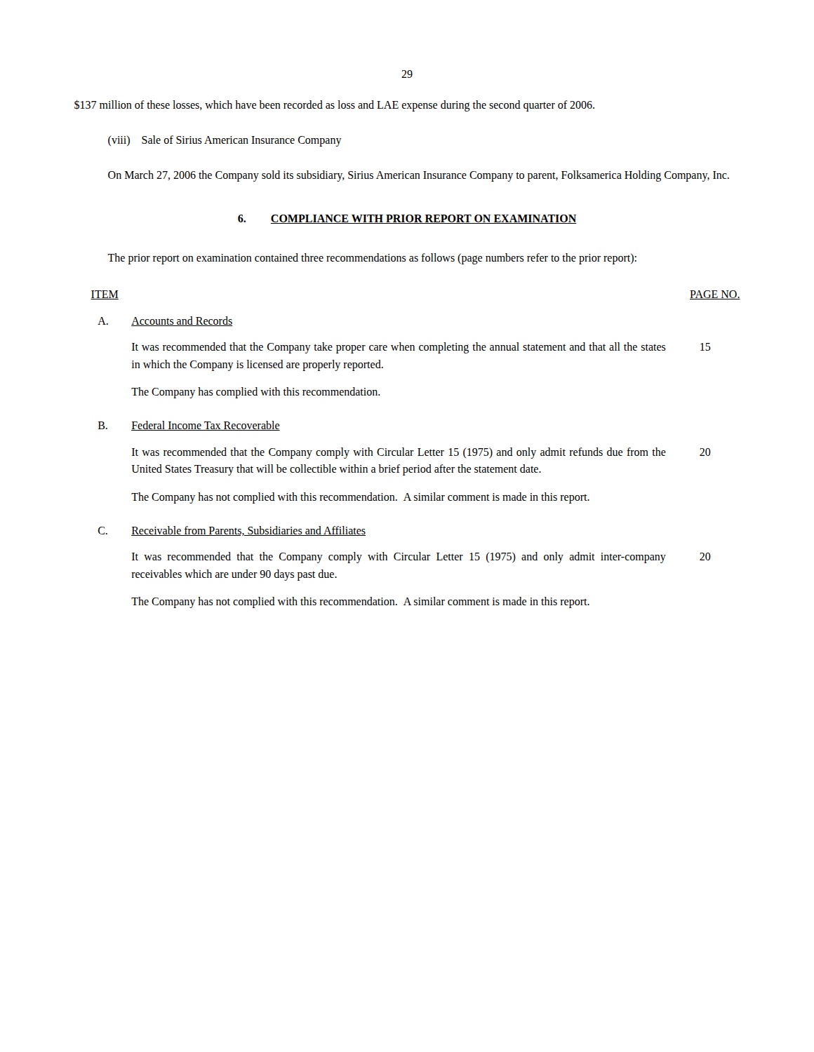29
$137 million of these losses, which have been recorded as loss and LAE expense during the second quarter of 2006.
(viii) Sale of Sirius American Insurance Company
On March 27, 2006 the Company sold its subsidiary, Sirius American Insurance Company to parent, Folksamerica Holding Company, Inc.
6. COMPLIANCE WITH PRIOR REPORT ON EXAMINATION
The prior report on examination contained three recommendations as follows (page numbers refer to the prior report):
ITEM PAGE NO.
A. Accounts and Records
It was recommended that the Company take proper care when completing the annual statement and that all the states in which the Company is licensed are properly reported.
15
The Company has complied with this recommendation.
B. Federal Income Tax Recoverable
It was recommended that the Company comply with Circular Letter 15 (1975) and only admit refunds due from the United States Treasury that will be collectible within a brief period after the statement date.
20
The Company has not complied with this recommendation. A similar comment is made in this report.
C. Receivable from Parents, Subsidiaries and Affiliates
It was recommended that the Company comply with Circular Letter 15 (1975) and only admit inter-company receivables which are under 90 days past due.
20
The Company has not complied with this recommendation. A similar comment is made in this report.